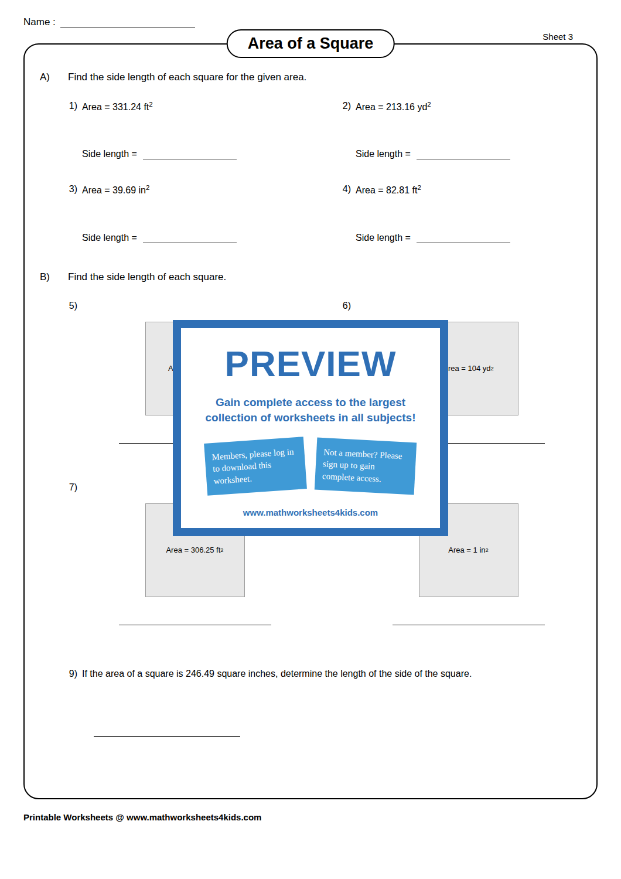Name :
Area of a Square
Sheet 3
A) Find the side length of each square for the given area.
1)
Area = 331.24 ft2
Side length =
2)
Area = 213.16 yd2
Side length =
3)
Area = 39.69 in2
Side length =
4)
Area = 82.81 ft2
Side length =
B) Find the side length of each square.
5)
Area = 70.56 ft2
6)
Area = 104 yd2
7)
Area = 306.25 ft2
8)
Area = 1 in2
9) If the area of a square is 246.49 square inches, determine the length of the side of the square.
PREVIEW
Gain complete access to the largest
collection of worksheets in all subjects!
Members, please log in to download this worksheet.
Not a member? Please sign up to gain complete access.
www.mathworksheets4kids.com
Printable Worksheets @ www.mathworksheets4kids.com